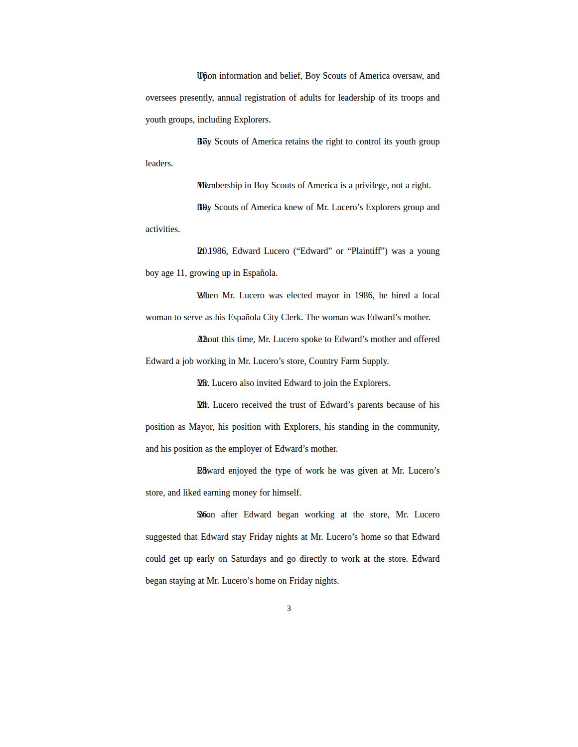16. Upon information and belief, Boy Scouts of America oversaw, and oversees presently, annual registration of adults for leadership of its troops and youth groups, including Explorers.
17. Boy Scouts of America retains the right to control its youth group leaders.
18. Membership in Boy Scouts of America is a privilege, not a right.
19. Boy Scouts of America knew of Mr. Lucero’s Explorers group and activities.
20. In 1986, Edward Lucero (“Edward” or “Plaintiff”) was a young boy age 11, growing up in Española.
21. When Mr. Lucero was elected mayor in 1986, he hired a local woman to serve as his Española City Clerk. The woman was Edward’s mother.
22. About this time, Mr. Lucero spoke to Edward’s mother and offered Edward a job working in Mr. Lucero’s store, Country Farm Supply.
23. Mr. Lucero also invited Edward to join the Explorers.
24. Mr. Lucero received the trust of Edward’s parents because of his position as Mayor, his position with Explorers, his standing in the community, and his position as the employer of Edward’s mother.
25. Edward enjoyed the type of work he was given at Mr. Lucero’s store, and liked earning money for himself.
26. Soon after Edward began working at the store, Mr. Lucero suggested that Edward stay Friday nights at Mr. Lucero’s home so that Edward could get up early on Saturdays and go directly to work at the store. Edward began staying at Mr. Lucero’s home on Friday nights.
3